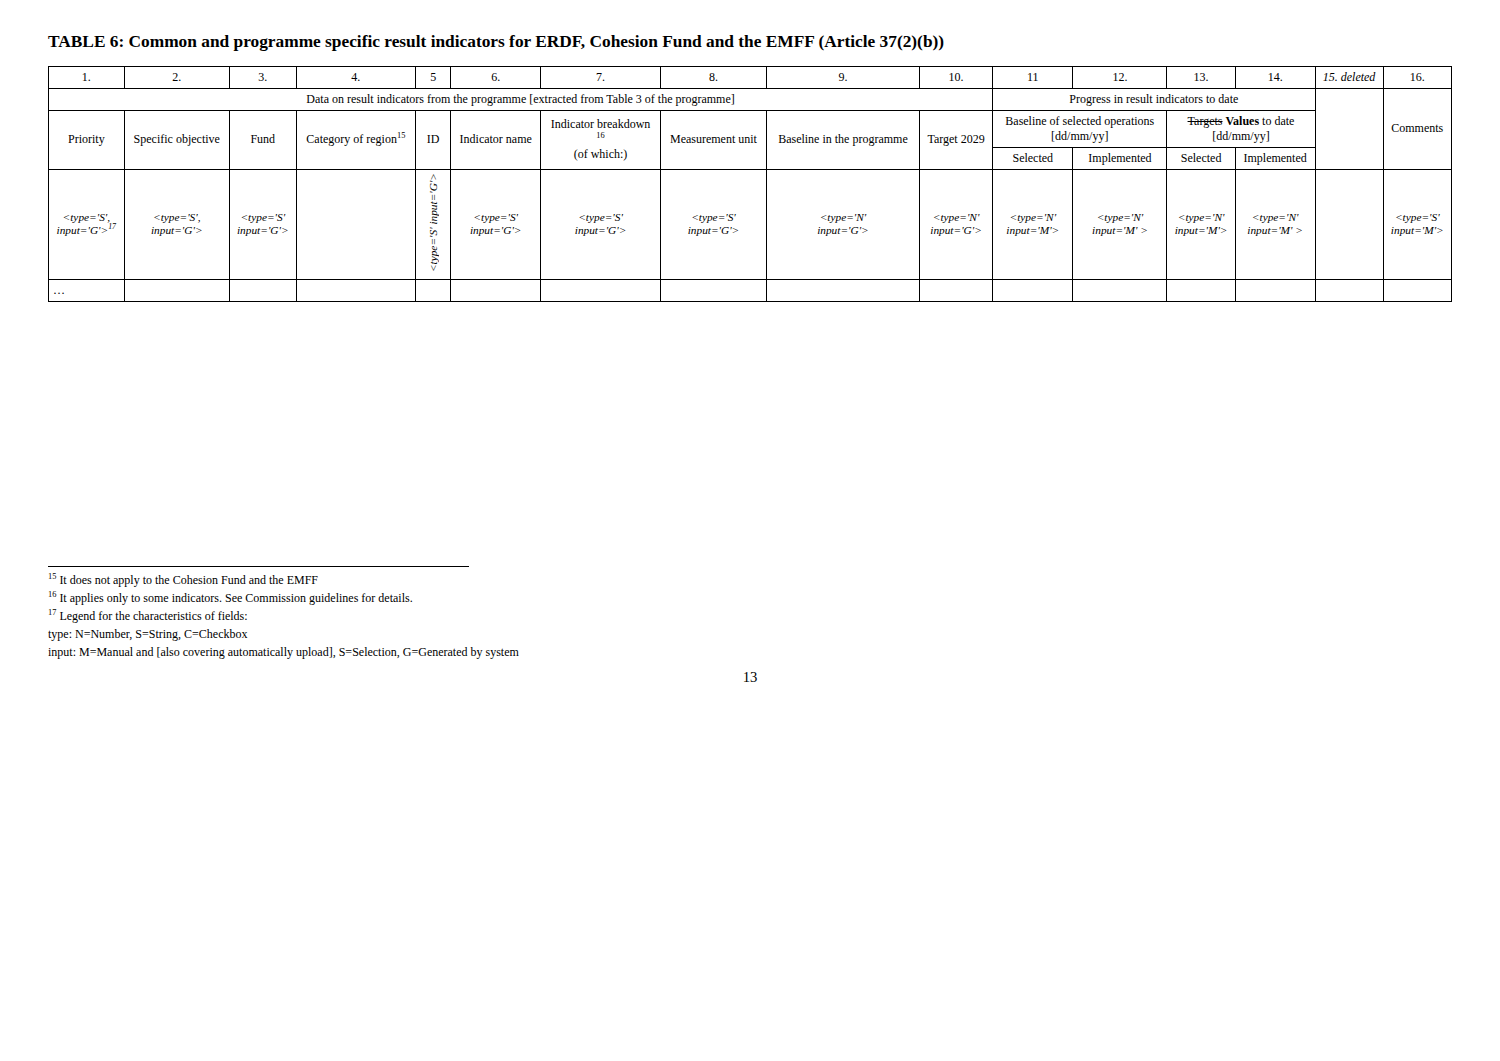TABLE 6: Common and programme specific result indicators for ERDF, Cohesion Fund and the EMFF (Article 37(2)(b))
| 1. | 2. | 3. | 4. | 5 | 6. | 7. | 8. | 9. | 10. | 11 | 12. | 13. | 14. | 15. deleted | 16. |
| --- | --- | --- | --- | --- | --- | --- | --- | --- | --- | --- | --- | --- | --- | --- | --- |
| Data on result indicators from the programme [extracted from Table 3 of the programme] | Progress in result indicators to date | | Comments |
| Priority | Specific objective | Fund | Category of region 15 | ID | Indicator name | Indicator breakdown 16 (of which:) | Measurement unit | Baseline in the programme | Target 2029 | Baseline of selected operations [dd/mm/yy] | Targets Values to date [dd/mm/yy] |
| Selected | Implemented | Selected | Implemented |
| <type='S', input='G'> 17 | <type='S', input='G'> | <type='S' input='G'> | | <type='S' input='G'> | <type='S' input='G'> | <type='S' input='G'> | <type='S' input='G'> | <type='N' input='G'> | <type='N' input='G'> | <type='N' input='M'> | <type='N' input='M' > | <type='N' input='M'> | <type='N' input='M' > | | <type='S' input='M'> |
| … | | | | | | | | | | | | | | | |
15 It does not apply to the Cohesion Fund and the EMFF
16 It applies only to some indicators. See Commission guidelines for details.
17 Legend for the characteristics of fields:
type: N=Number, S=String, C=Checkbox
input: M=Manual and [also covering automatically upload], S=Selection, G=Generated by system
13